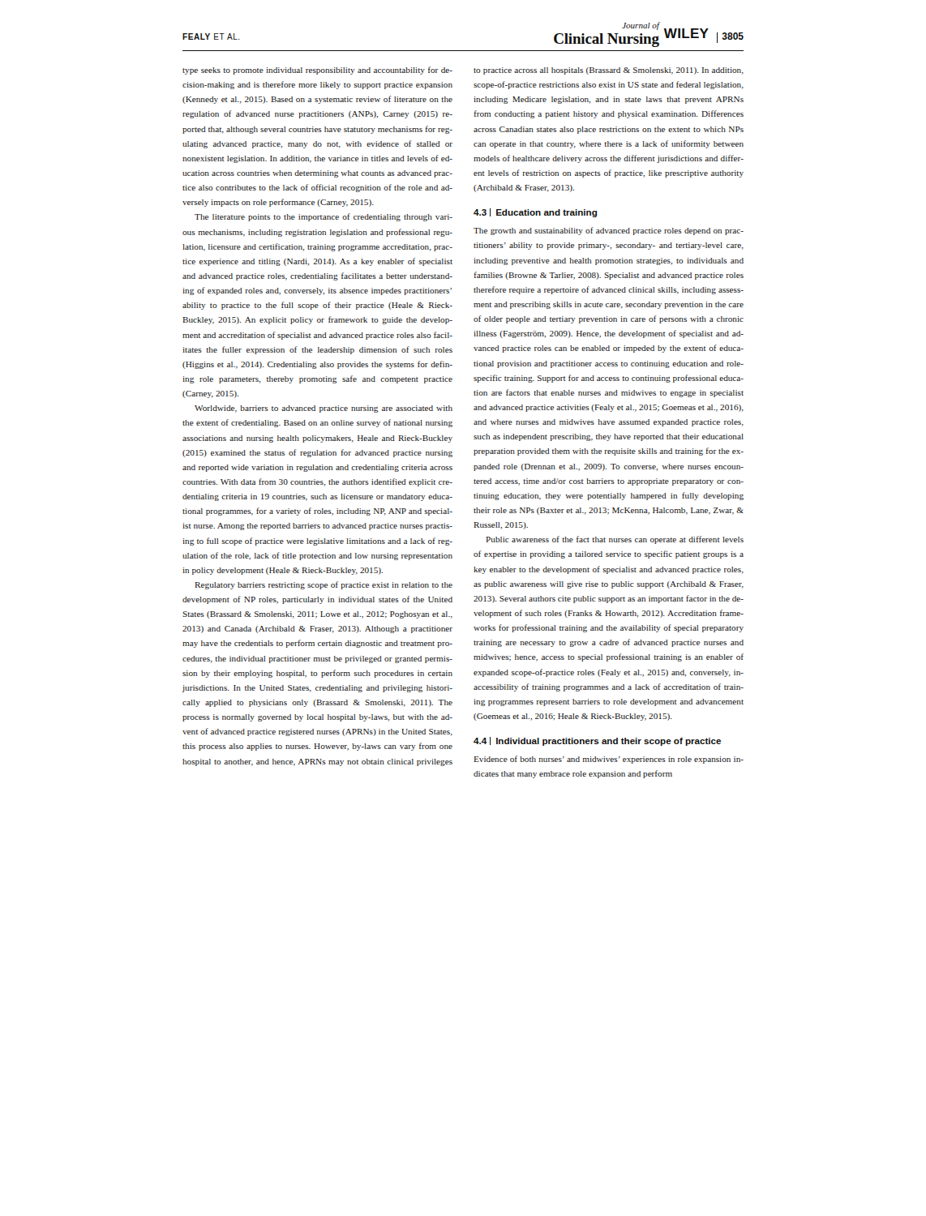Fealy et al.
Journal of Clinical Nursing
WILEY
3805
type seeks to promote individual responsibility and accountability for decision-making and is therefore more likely to support practice expansion (Kennedy et al., 2015). Based on a systematic review of literature on the regulation of advanced nurse practitioners (ANPs), Carney (2015) reported that, although several countries have statutory mechanisms for regulating advanced practice, many do not, with evidence of stalled or nonexistent legislation. In addition, the variance in titles and levels of education across countries when determining what counts as advanced practice also contributes to the lack of official recognition of the role and adversely impacts on role performance (Carney, 2015).
The literature points to the importance of credentialing through various mechanisms, including registration legislation and professional regulation, licensure and certification, training programme accreditation, practice experience and titling (Nardi, 2014). As a key enabler of specialist and advanced practice roles, credentialing facilitates a better understanding of expanded roles and, conversely, its absence impedes practitioners’ ability to practice to the full scope of their practice (Heale & Rieck-Buckley, 2015). An explicit policy or framework to guide the development and accreditation of specialist and advanced practice roles also facilitates the fuller expression of the leadership dimension of such roles (Higgins et al., 2014). Credentialing also provides the systems for defining role parameters, thereby promoting safe and competent practice (Carney, 2015).
Worldwide, barriers to advanced practice nursing are associated with the extent of credentialing. Based on an online survey of national nursing associations and nursing health policymakers, Heale and Rieck-Buckley (2015) examined the status of regulation for advanced practice nursing and reported wide variation in regulation and credentialing criteria across countries. With data from 30 countries, the authors identified explicit credentialing criteria in 19 countries, such as licensure or mandatory educational programmes, for a variety of roles, including NP, ANP and specialist nurse. Among the reported barriers to advanced practice nurses practising to full scope of practice were legislative limitations and a lack of regulation of the role, lack of title protection and low nursing representation in policy development (Heale & Rieck-Buckley, 2015).
Regulatory barriers restricting scope of practice exist in relation to the development of NP roles, particularly in individual states of the United States (Brassard & Smolenski, 2011; Lowe et al., 2012; Poghosyan et al., 2013) and Canada (Archibald & Fraser, 2013). Although a practitioner may have the credentials to perform certain diagnostic and treatment procedures, the individual practitioner must be privileged or granted permission by their employing hospital, to perform such procedures in certain jurisdictions. In the United States, credentialing and privileging historically applied to physicians only (Brassard & Smolenski, 2011). The process is normally governed by local hospital by-laws, but with the advent of advanced practice registered nurses (APRNs) in the United States, this process also applies to nurses. However, by-laws can vary from one hospital to another, and hence, APRNs may not obtain clinical privileges to practice across all hospitals (Brassard & Smolenski, 2011). In addition, scope-of-practice restrictions also exist in US state and federal legislation, including Medicare legislation, and in state laws that prevent APRNs from conducting a patient history and physical examination. Differences across Canadian states also place restrictions on the extent to which NPs can operate in that country, where there is a lack of uniformity between models of healthcare delivery across the different jurisdictions and different levels of restriction on aspects of practice, like prescriptive authority (Archibald & Fraser, 2013).
4.3 Education and training
The growth and sustainability of advanced practice roles depend on practitioners’ ability to provide primary-, secondary- and tertiary-level care, including preventive and health promotion strategies, to individuals and families (Browne & Tarlier, 2008). Specialist and advanced practice roles therefore require a repertoire of advanced clinical skills, including assessment and prescribing skills in acute care, secondary prevention in the care of older people and tertiary prevention in care of persons with a chronic illness (Fagerström, 2009). Hence, the development of specialist and advanced practice roles can be enabled or impeded by the extent of educational provision and practitioner access to continuing education and role-specific training. Support for and access to continuing professional education are factors that enable nurses and midwives to engage in specialist and advanced practice activities (Fealy et al., 2015; Goemeas et al., 2016), and where nurses and midwives have assumed expanded practice roles, such as independent prescribing, they have reported that their educational preparation provided them with the requisite skills and training for the expanded role (Drennan et al., 2009). To converse, where nurses encountered access, time and/or cost barriers to appropriate preparatory or continuing education, they were potentially hampered in fully developing their role as NPs (Baxter et al., 2013; McKenna, Halcomb, Lane, Zwar, & Russell, 2015).
Public awareness of the fact that nurses can operate at different levels of expertise in providing a tailored service to specific patient groups is a key enabler to the development of specialist and advanced practice roles, as public awareness will give rise to public support (Archibald & Fraser, 2013). Several authors cite public support as an important factor in the development of such roles (Franks & Howarth, 2012). Accreditation frameworks for professional training and the availability of special preparatory training are necessary to grow a cadre of advanced practice nurses and midwives; hence, access to special professional training is an enabler of expanded scope-of-practice roles (Fealy et al., 2015) and, conversely, inaccessibility of training programmes and a lack of accreditation of training programmes represent barriers to role development and advancement (Goemeas et al., 2016; Heale & Rieck-Buckley, 2015).
4.4 Individual practitioners and their scope of practice
Evidence of both nurses’ and midwives’ experiences in role expansion indicates that many embrace role expansion and perform